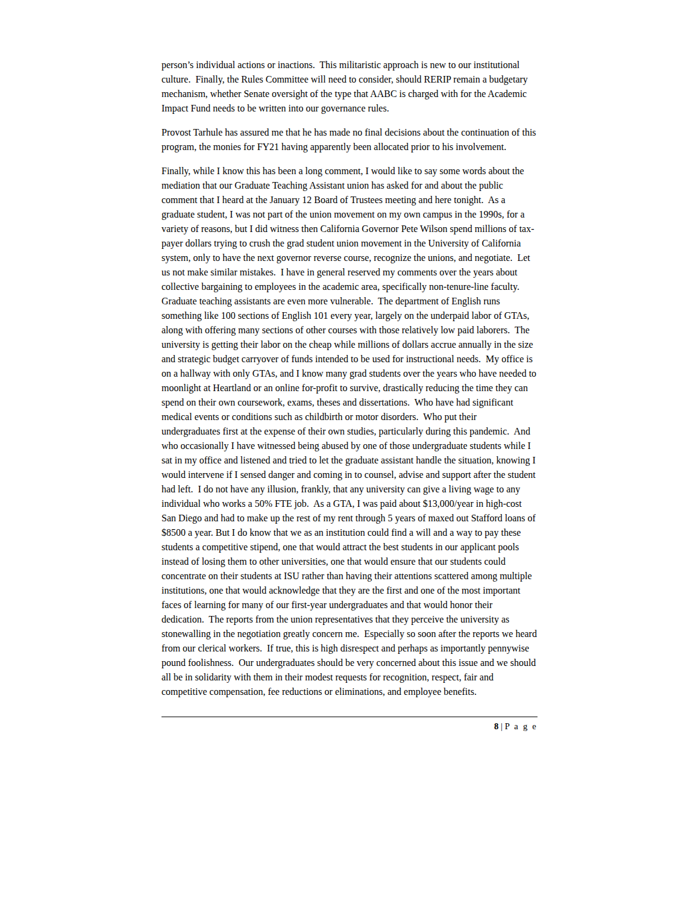person’s individual actions or inactions. This militaristic approach is new to our institutional culture. Finally, the Rules Committee will need to consider, should RERIP remain a budgetary mechanism, whether Senate oversight of the type that AABC is charged with for the Academic Impact Fund needs to be written into our governance rules.
Provost Tarhule has assured me that he has made no final decisions about the continuation of this program, the monies for FY21 having apparently been allocated prior to his involvement.
Finally, while I know this has been a long comment, I would like to say some words about the mediation that our Graduate Teaching Assistant union has asked for and about the public comment that I heard at the January 12 Board of Trustees meeting and here tonight. As a graduate student, I was not part of the union movement on my own campus in the 1990s, for a variety of reasons, but I did witness then California Governor Pete Wilson spend millions of tax-payer dollars trying to crush the grad student union movement in the University of California system, only to have the next governor reverse course, recognize the unions, and negotiate. Let us not make similar mistakes. I have in general reserved my comments over the years about collective bargaining to employees in the academic area, specifically non-tenure-line faculty. Graduate teaching assistants are even more vulnerable. The department of English runs something like 100 sections of English 101 every year, largely on the underpaid labor of GTAs, along with offering many sections of other courses with those relatively low paid laborers. The university is getting their labor on the cheap while millions of dollars accrue annually in the size and strategic budget carryover of funds intended to be used for instructional needs. My office is on a hallway with only GTAs, and I know many grad students over the years who have needed to moonlight at Heartland or an online for-profit to survive, drastically reducing the time they can spend on their own coursework, exams, theses and dissertations. Who have had significant medical events or conditions such as childbirth or motor disorders. Who put their undergraduates first at the expense of their own studies, particularly during this pandemic. And who occasionally I have witnessed being abused by one of those undergraduate students while I sat in my office and listened and tried to let the graduate assistant handle the situation, knowing I would intervene if I sensed danger and coming in to counsel, advise and support after the student had left. I do not have any illusion, frankly, that any university can give a living wage to any individual who works a 50% FTE job. As a GTA, I was paid about $13,000/year in high-cost San Diego and had to make up the rest of my rent through 5 years of maxed out Stafford loans of $8500 a year. But I do know that we as an institution could find a will and a way to pay these students a competitive stipend, one that would attract the best students in our applicant pools instead of losing them to other universities, one that would ensure that our students could concentrate on their students at ISU rather than having their attentions scattered among multiple institutions, one that would acknowledge that they are the first and one of the most important faces of learning for many of our first-year undergraduates and that would honor their dedication. The reports from the union representatives that they perceive the university as stonewalling in the negotiation greatly concern me. Especially so soon after the reports we heard from our clerical workers. If true, this is high disrespect and perhaps as importantly pennywise pound foolishness. Our undergraduates should be very concerned about this issue and we should all be in solidarity with them in their modest requests for recognition, respect, fair and competitive compensation, fee reductions or eliminations, and employee benefits.
8 | P a g e